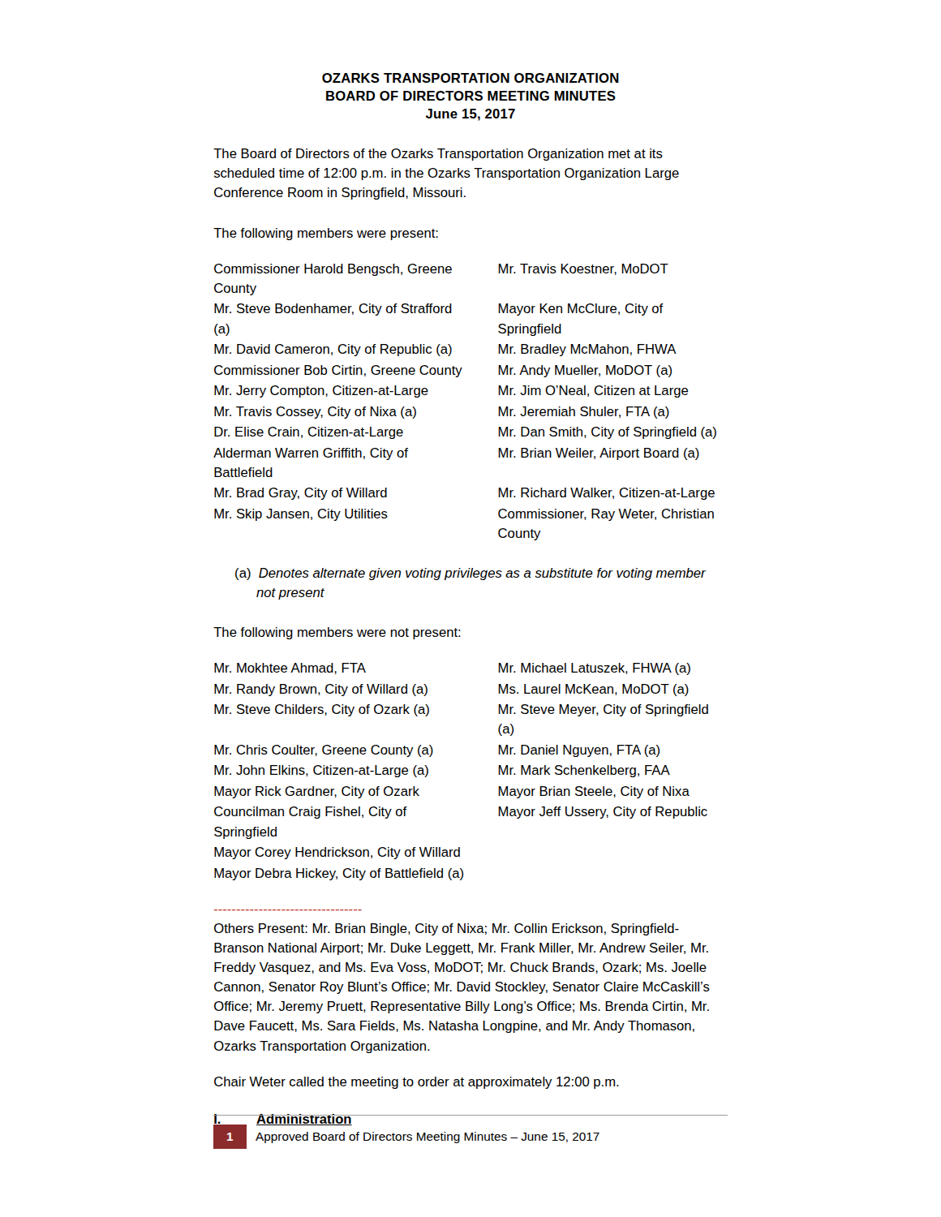OZARKS TRANSPORTATION ORGANIZATION
BOARD OF DIRECTORS MEETING MINUTES
June 15, 2017
The Board of Directors of the Ozarks Transportation Organization met at its scheduled time of 12:00 p.m. in the Ozarks Transportation Organization Large Conference Room in Springfield, Missouri.
The following members were present:
| Commissioner Harold Bengsch, Greene County | Mr. Travis Koestner, MoDOT |
| Mr. Steve Bodenhamer, City of Strafford (a) | Mayor Ken McClure, City of Springfield |
| Mr. David Cameron, City of Republic (a) | Mr. Bradley McMahon, FHWA |
| Commissioner Bob Cirtin, Greene County | Mr. Andy Mueller, MoDOT (a) |
| Mr. Jerry Compton, Citizen-at-Large | Mr. Jim O’Neal, Citizen at Large |
| Mr. Travis Cossey, City of Nixa (a) | Mr. Jeremiah Shuler, FTA (a) |
| Dr. Elise Crain, Citizen-at-Large | Mr. Dan Smith, City of Springfield (a) |
| Alderman Warren Griffith, City of Battlefield | Mr. Brian Weiler, Airport Board (a) |
| Mr. Brad Gray, City of Willard | Mr. Richard Walker, Citizen-at-Large |
| Mr. Skip Jansen, City Utilities | Commissioner, Ray Weter, Christian County |
(a) Denotes alternate given voting privileges as a substitute for voting member not present
The following members were not present:
| Mr. Mokhtee Ahmad, FTA | Mr. Michael Latuszek, FHWA (a) |
| Mr. Randy Brown, City of Willard (a) | Ms. Laurel McKean, MoDOT (a) |
| Mr. Steve Childers, City of Ozark (a) | Mr. Steve Meyer, City of Springfield (a) |
| Mr. Chris Coulter, Greene County (a) | Mr. Daniel Nguyen, FTA (a) |
| Mr. John Elkins, Citizen-at-Large (a) | Mr. Mark Schenkelberg, FAA |
| Mayor Rick Gardner, City of Ozark | Mayor Brian Steele, City of Nixa |
| Councilman Craig Fishel, City of Springfield | Mayor Jeff Ussery, City of Republic |
| Mayor Corey Hendrickson, City of Willard | |
| Mayor Debra Hickey, City of Battlefield (a) | |
---------------------------------
Others Present: Mr. Brian Bingle, City of Nixa; Mr. Collin Erickson, Springfield-Branson National Airport; Mr. Duke Leggett, Mr. Frank Miller, Mr. Andrew Seiler, Mr. Freddy Vasquez, and Ms. Eva Voss, MoDOT; Mr. Chuck Brands, Ozark; Ms. Joelle Cannon, Senator Roy Blunt’s Office; Mr. David Stockley, Senator Claire McCaskill’s Office; Mr. Jeremy Pruett, Representative Billy Long’s Office; Ms. Brenda Cirtin, Mr. Dave Faucett, Ms. Sara Fields, Ms. Natasha Longpine, and Mr. Andy Thomason, Ozarks Transportation Organization.
Chair Weter called the meeting to order at approximately 12:00 p.m.
I. Administration
1 Approved Board of Directors Meeting Minutes – June 15, 2017